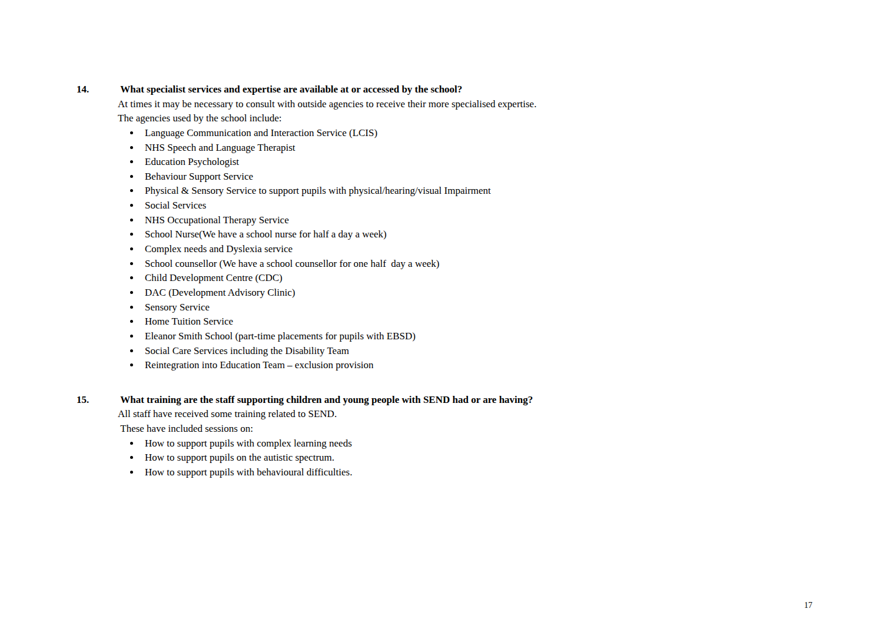14.
What specialist services and expertise are available at or accessed by the school?
At times it may be necessary to consult with outside agencies to receive their more specialised expertise.
The agencies used by the school include:
Language Communication and Interaction Service (LCIS)
NHS Speech and Language Therapist
Education Psychologist
Behaviour Support Service
Physical & Sensory Service to support pupils with physical/hearing/visual Impairment
Social Services
NHS Occupational Therapy Service
School Nurse(We have a school nurse for half a day a week)
Complex needs and Dyslexia service
School counsellor (We have a school counsellor for one half day a week)
Child Development Centre (CDC)
DAC (Development Advisory Clinic)
Sensory Service
Home Tuition Service
Eleanor Smith School (part-time placements for pupils with EBSD)
Social Care Services including the Disability Team
Reintegration into Education Team – exclusion provision
15.
What training are the staff supporting children and young people with SEND had or are having?
All staff have received some training related to SEND.
These have included sessions on:
How to support pupils with complex learning needs
How to support pupils on the autistic spectrum.
How to support pupils with behavioural difficulties.
17